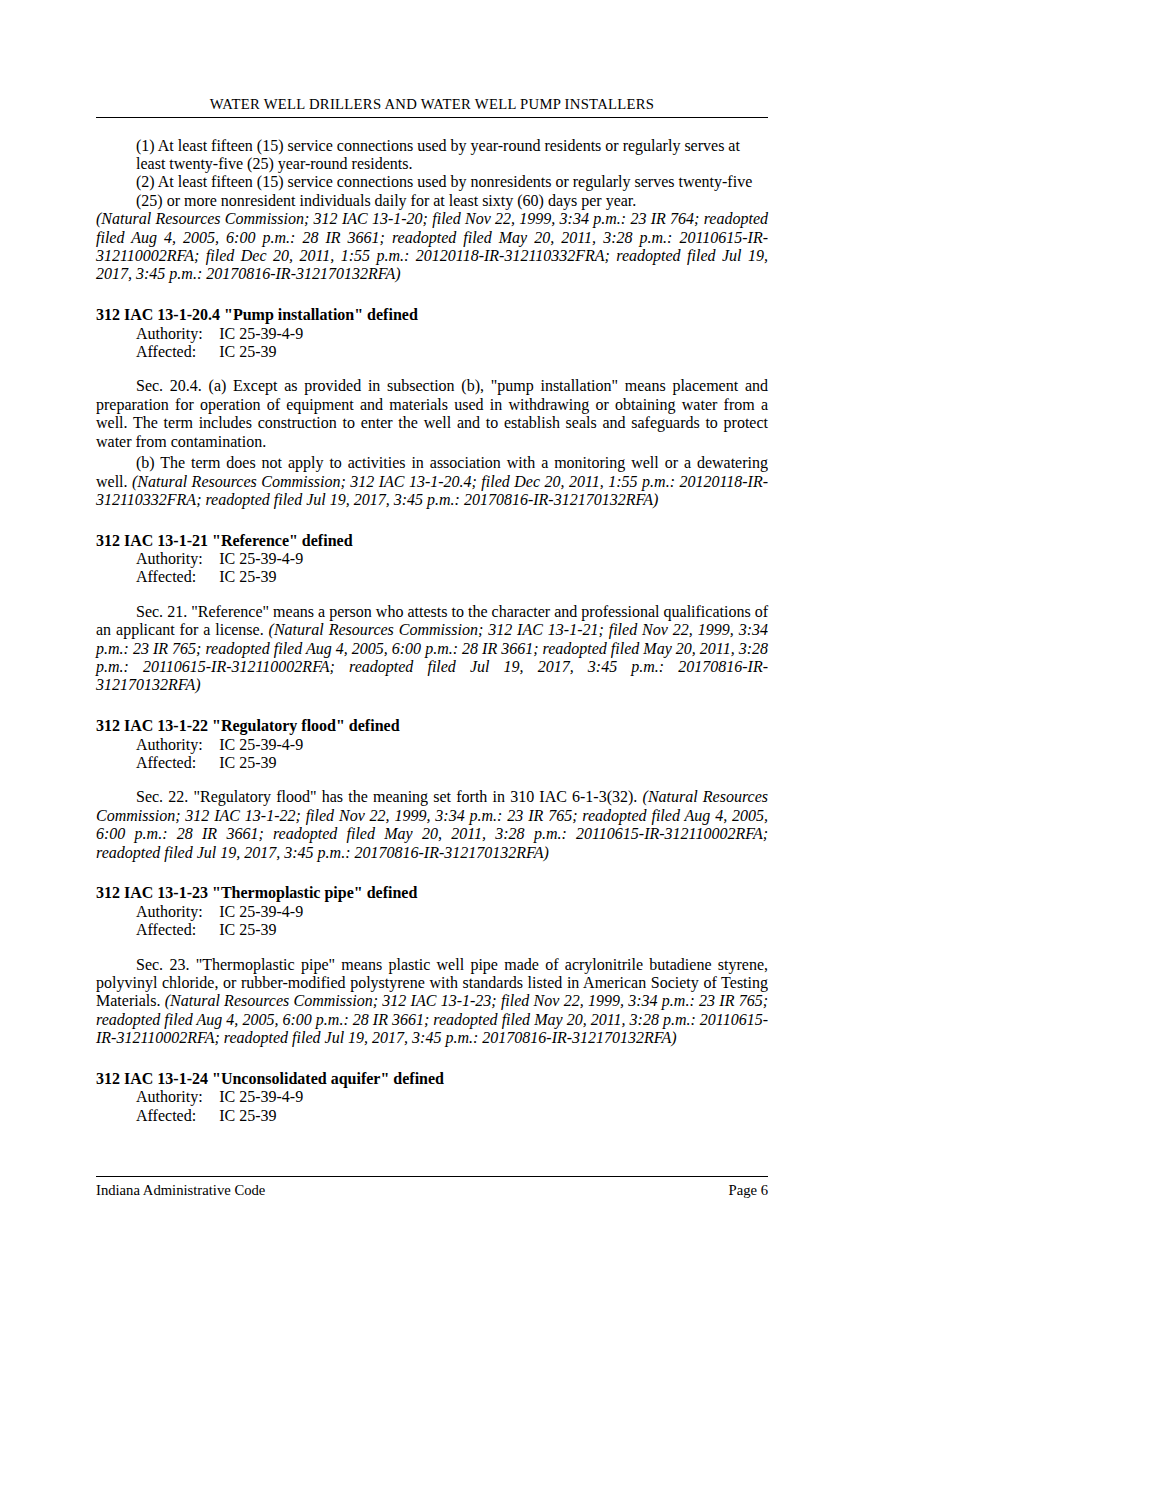WATER WELL DRILLERS AND WATER WELL PUMP INSTALLERS
(1) At least fifteen (15) service connections used by year-round residents or regularly serves at least twenty-five (25) year-round residents.
(2) At least fifteen (15) service connections used by nonresidents or regularly serves twenty-five (25) or more nonresident individuals daily for at least sixty (60) days per year.
(Natural Resources Commission; 312 IAC 13-1-20; filed Nov 22, 1999, 3:34 p.m.: 23 IR 764; readopted filed Aug 4, 2005, 6:00 p.m.: 28 IR 3661; readopted filed May 20, 2011, 3:28 p.m.: 20110615-IR-312110002RFA; filed Dec 20, 2011, 1:55 p.m.: 20120118-IR-312110332FRA; readopted filed Jul 19, 2017, 3:45 p.m.: 20170816-IR-312170132RFA)
312 IAC 13-1-20.4 "Pump installation" defined
Authority: IC 25-39-4-9
Affected: IC 25-39
Sec. 20.4. (a) Except as provided in subsection (b), "pump installation" means placement and preparation for operation of equipment and materials used in withdrawing or obtaining water from a well. The term includes construction to enter the well and to establish seals and safeguards to protect water from contamination.
(b) The term does not apply to activities in association with a monitoring well or a dewatering well. (Natural Resources Commission; 312 IAC 13-1-20.4; filed Dec 20, 2011, 1:55 p.m.: 20120118-IR-312110332FRA; readopted filed Jul 19, 2017, 3:45 p.m.: 20170816-IR-312170132RFA)
312 IAC 13-1-21 "Reference" defined
Authority: IC 25-39-4-9
Affected: IC 25-39
Sec. 21. "Reference" means a person who attests to the character and professional qualifications of an applicant for a license. (Natural Resources Commission; 312 IAC 13-1-21; filed Nov 22, 1999, 3:34 p.m.: 23 IR 765; readopted filed Aug 4, 2005, 6:00 p.m.: 28 IR 3661; readopted filed May 20, 2011, 3:28 p.m.: 20110615-IR-312110002RFA; readopted filed Jul 19, 2017, 3:45 p.m.: 20170816-IR-312170132RFA)
312 IAC 13-1-22 "Regulatory flood" defined
Authority: IC 25-39-4-9
Affected: IC 25-39
Sec. 22. "Regulatory flood" has the meaning set forth in 310 IAC 6-1-3(32). (Natural Resources Commission; 312 IAC 13-1-22; filed Nov 22, 1999, 3:34 p.m.: 23 IR 765; readopted filed Aug 4, 2005, 6:00 p.m.: 28 IR 3661; readopted filed May 20, 2011, 3:28 p.m.: 20110615-IR-312110002RFA; readopted filed Jul 19, 2017, 3:45 p.m.: 20170816-IR-312170132RFA)
312 IAC 13-1-23 "Thermoplastic pipe" defined
Authority: IC 25-39-4-9
Affected: IC 25-39
Sec. 23. "Thermoplastic pipe" means plastic well pipe made of acrylonitrile butadiene styrene, polyvinyl chloride, or rubber-modified polystyrene with standards listed in American Society of Testing Materials. (Natural Resources Commission; 312 IAC 13-1-23; filed Nov 22, 1999, 3:34 p.m.: 23 IR 765; readopted filed Aug 4, 2005, 6:00 p.m.: 28 IR 3661; readopted filed May 20, 2011, 3:28 p.m.: 20110615-IR-312110002RFA; readopted filed Jul 19, 2017, 3:45 p.m.: 20170816-IR-312170132RFA)
312 IAC 13-1-24 "Unconsolidated aquifer" defined
Authority: IC 25-39-4-9
Affected: IC 25-39
Indiana Administrative Code Page 6